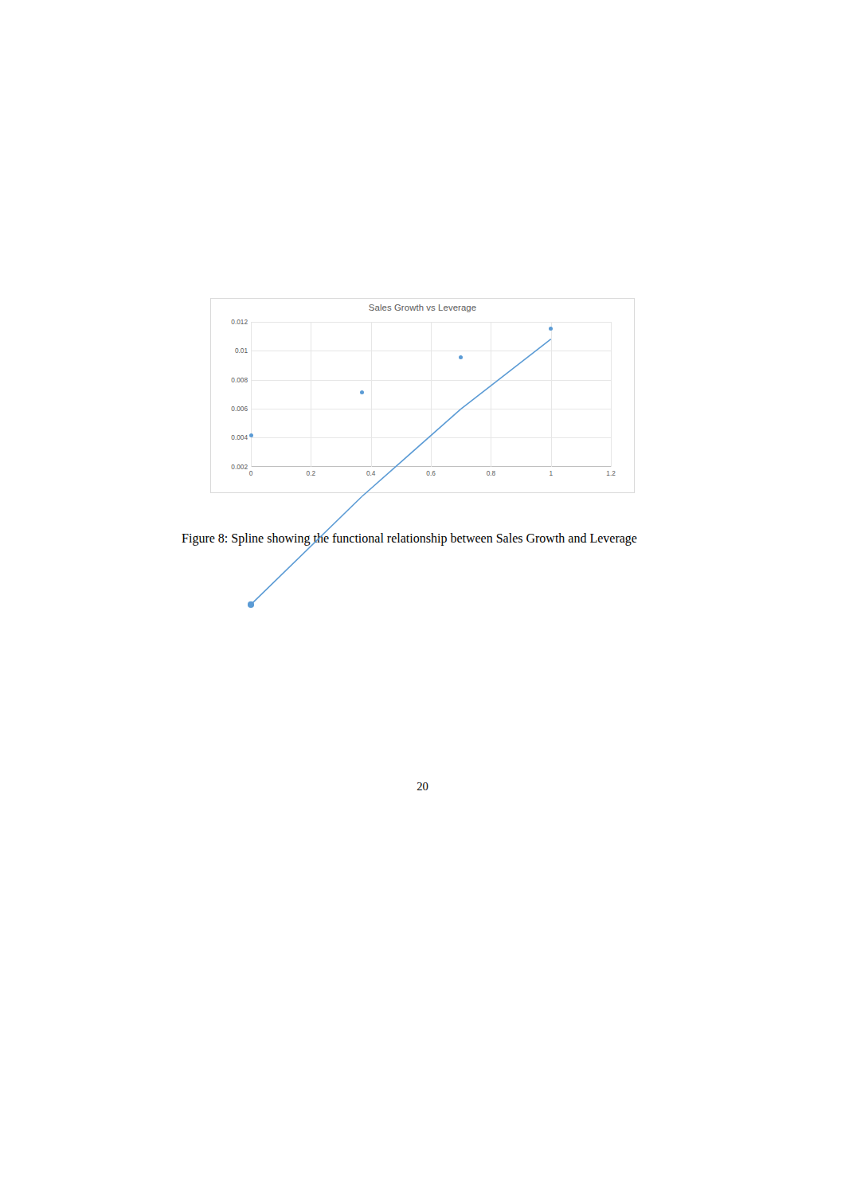Sales Growth vs Leverage
0.012
0.01
0.008
0.006
0.004
0.002
0
0.2
0.4
0.6
0.8
1
1.2
Figure 8: Spline showing the functional relationship between Sales Growth and Leverage
20